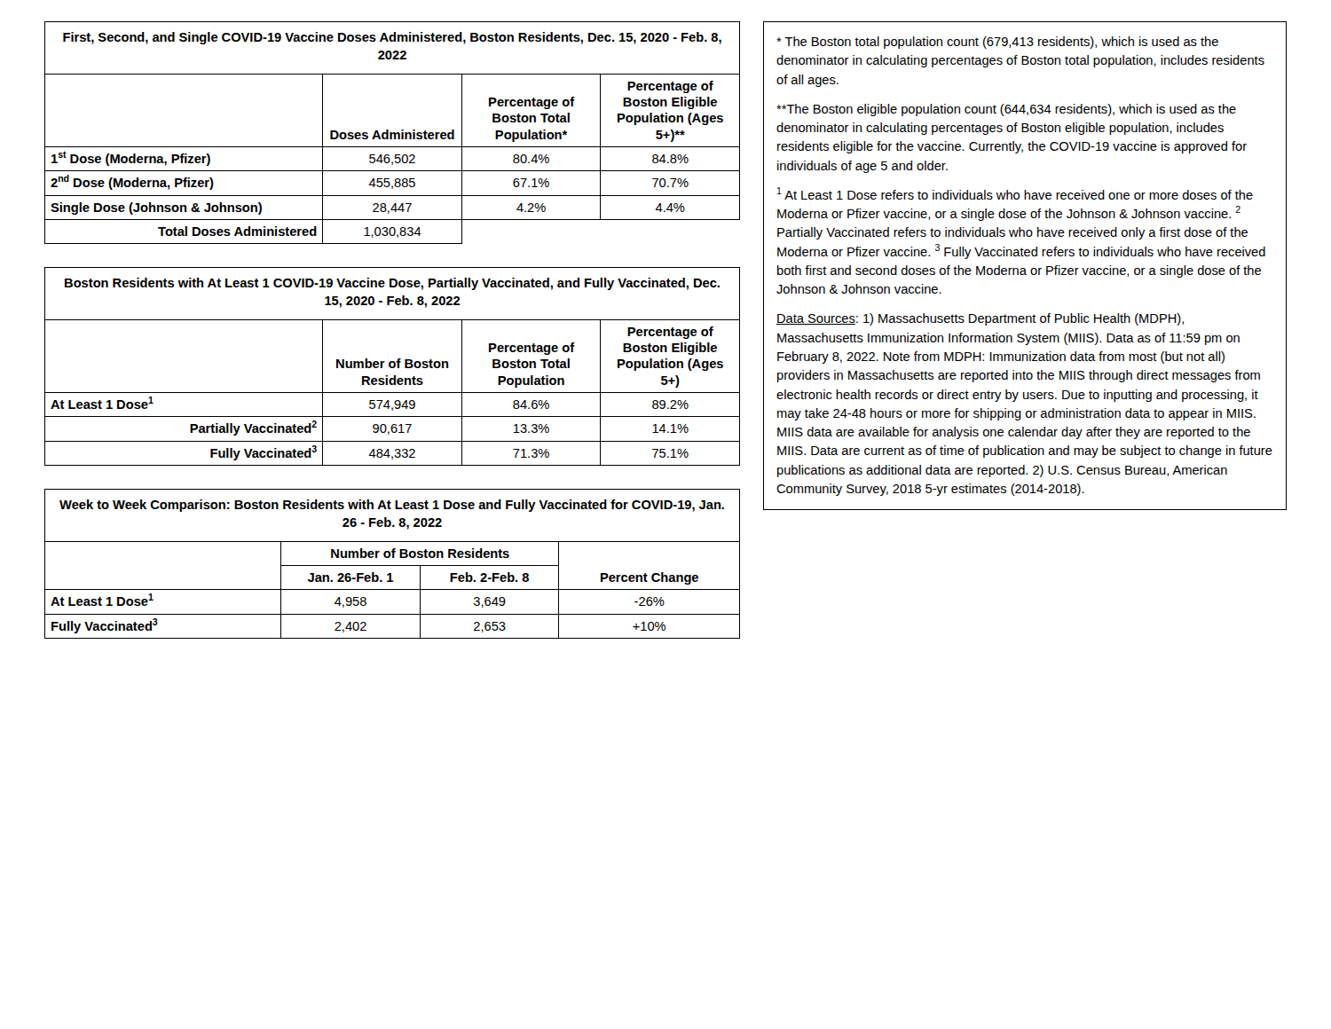First, Second, and Single COVID-19 Vaccine Doses Administered, Boston Residents, Dec. 15, 2020 - Feb. 8, 2022
| | Doses Administered | Percentage of Boston Total Population* | Percentage of Boston Eligible Population (Ages 5+)** |
| --- | --- | --- | --- |
| 1 st Dose (Moderna, Pfizer) | 546,502 | 80.4% | 84.8% |
| 2 nd Dose (Moderna, Pfizer) | 455,885 | 67.1% | 70.7% |
| Single Dose (Johnson & Johnson) | 28,447 | 4.2% | 4.4% |
| Total Doses Administered | 1,030,834 | | |
Boston Residents with At Least 1 COVID-19 Vaccine Dose, Partially Vaccinated, and Fully Vaccinated, Dec. 15, 2020 - Feb. 8, 2022
| | Number of Boston Residents | Percentage of Boston Total Population | Percentage of Boston Eligible Population (Ages 5+) |
| --- | --- | --- | --- |
| At Least 1 Dose 1 | 574,949 | 84.6% | 89.2% |
| Partially Vaccinated 2 | 90,617 | 13.3% | 14.1% |
| Fully Vaccinated 3 | 484,332 | 71.3% | 75.1% |
Week to Week Comparison: Boston Residents with At Least 1 Dose and Fully Vaccinated for COVID-19, Jan. 26 - Feb. 8, 2022
| | Number of Boston Residents | Percent Change |
| --- | --- | --- |
| Jan. 26-Feb. 1 | Feb. 2-Feb. 8 |
| At Least 1 Dose 1 | 4,958 | 3,649 | -26% |
| Fully Vaccinated 3 | 2,402 | 2,653 | +10% |
* The Boston total population count (679,413 residents), which is used as the denominator in calculating percentages of Boston total population, includes residents of all ages.
**The Boston eligible population count (644,634 residents), which is used as the denominator in calculating percentages of Boston eligible population, includes residents eligible for the vaccine. Currently, the COVID-19 vaccine is approved for individuals of age 5 and older.
1 At Least 1 Dose refers to individuals who have received one or more doses of the Moderna or Pfizer vaccine, or a single dose of the Johnson & Johnson vaccine. 2 Partially Vaccinated refers to individuals who have received only a first dose of the Moderna or Pfizer vaccine. 3 Fully Vaccinated refers to individuals who have received both first and second doses of the Moderna or Pfizer vaccine, or a single dose of the Johnson & Johnson vaccine.
Data Sources: 1) Massachusetts Department of Public Health (MDPH), Massachusetts Immunization Information System (MIIS). Data as of 11:59 pm on February 8, 2022. Note from MDPH: Immunization data from most (but not all) providers in Massachusetts are reported into the MIIS through direct messages from electronic health records or direct entry by users. Due to inputting and processing, it may take 24-48 hours or more for shipping or administration data to appear in MIIS. MIIS data are available for analysis one calendar day after they are reported to the MIIS. Data are current as of time of publication and may be subject to change in future publications as additional data are reported. 2) U.S. Census Bureau, American Community Survey, 2018 5-yr estimates (2014-2018).